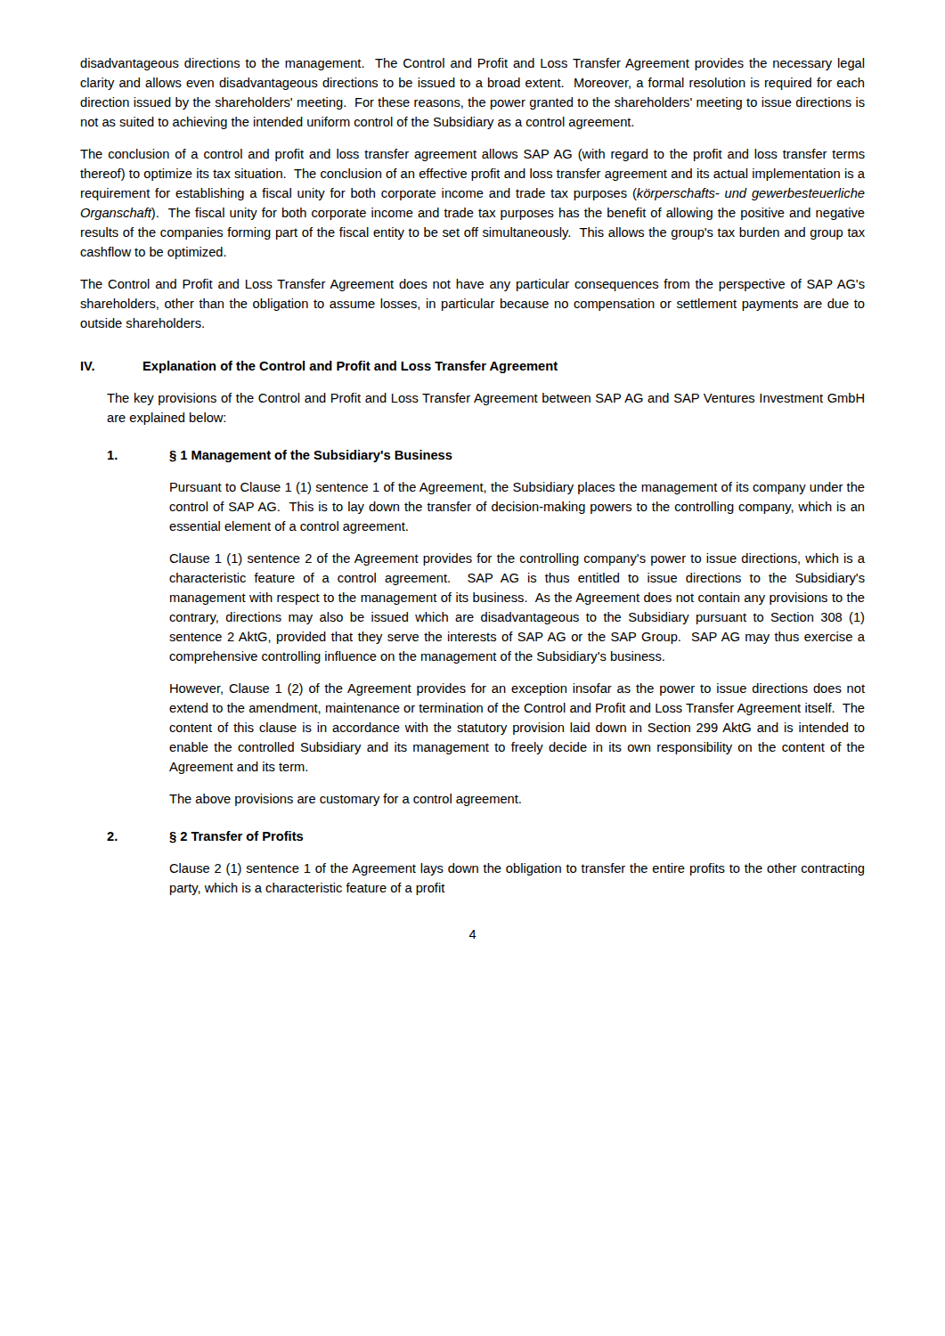disadvantageous directions to the management. The Control and Profit and Loss Transfer Agreement provides the necessary legal clarity and allows even disadvantageous directions to be issued to a broad extent. Moreover, a formal resolution is required for each direction issued by the shareholders' meeting. For these reasons, the power granted to the shareholders' meeting to issue directions is not as suited to achieving the intended uniform control of the Subsidiary as a control agreement.
The conclusion of a control and profit and loss transfer agreement allows SAP AG (with regard to the profit and loss transfer terms thereof) to optimize its tax situation. The conclusion of an effective profit and loss transfer agreement and its actual implementation is a requirement for establishing a fiscal unity for both corporate income and trade tax purposes (körperschafts- und gewerbesteuerliche Organschaft). The fiscal unity for both corporate income and trade tax purposes has the benefit of allowing the positive and negative results of the companies forming part of the fiscal entity to be set off simultaneously. This allows the group's tax burden and group tax cashflow to be optimized.
The Control and Profit and Loss Transfer Agreement does not have any particular consequences from the perspective of SAP AG's shareholders, other than the obligation to assume losses, in particular because no compensation or settlement payments are due to outside shareholders.
IV. Explanation of the Control and Profit and Loss Transfer Agreement
The key provisions of the Control and Profit and Loss Transfer Agreement between SAP AG and SAP Ventures Investment GmbH are explained below:
1. § 1 Management of the Subsidiary's Business
Pursuant to Clause 1 (1) sentence 1 of the Agreement, the Subsidiary places the management of its company under the control of SAP AG. This is to lay down the transfer of decision-making powers to the controlling company, which is an essential element of a control agreement.
Clause 1 (1) sentence 2 of the Agreement provides for the controlling company's power to issue directions, which is a characteristic feature of a control agreement. SAP AG is thus entitled to issue directions to the Subsidiary's management with respect to the management of its business. As the Agreement does not contain any provisions to the contrary, directions may also be issued which are disadvantageous to the Subsidiary pursuant to Section 308 (1) sentence 2 AktG, provided that they serve the interests of SAP AG or the SAP Group. SAP AG may thus exercise a comprehensive controlling influence on the management of the Subsidiary's business.
However, Clause 1 (2) of the Agreement provides for an exception insofar as the power to issue directions does not extend to the amendment, maintenance or termination of the Control and Profit and Loss Transfer Agreement itself. The content of this clause is in accordance with the statutory provision laid down in Section 299 AktG and is intended to enable the controlled Subsidiary and its management to freely decide in its own responsibility on the content of the Agreement and its term.
The above provisions are customary for a control agreement.
2. § 2 Transfer of Profits
Clause 2 (1) sentence 1 of the Agreement lays down the obligation to transfer the entire profits to the other contracting party, which is a characteristic feature of a profit
4